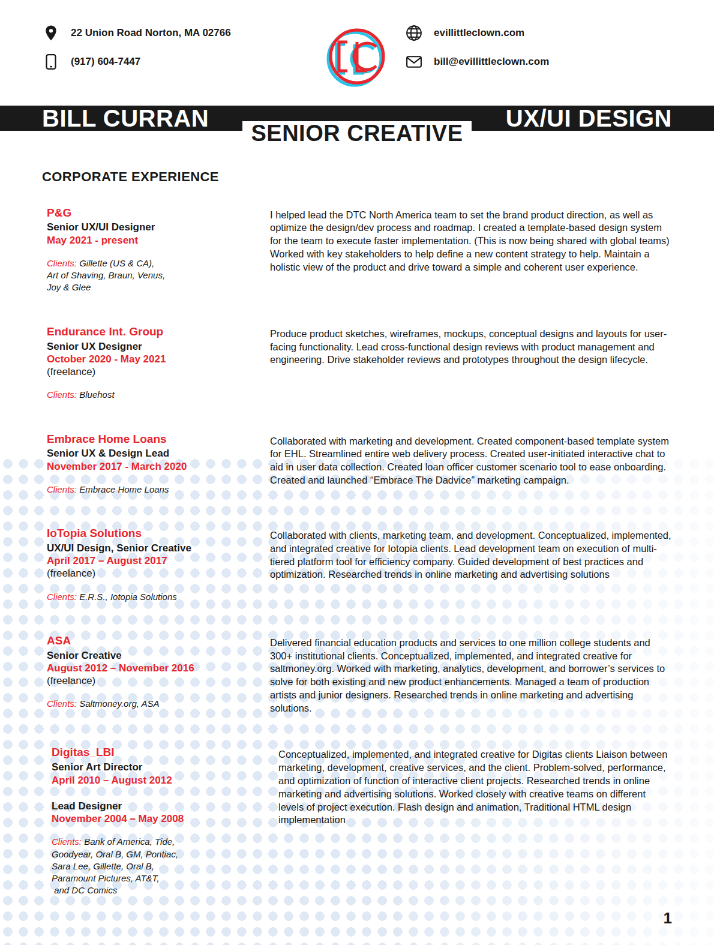22 Union Road Norton, MA 02766
(917) 604-7447
evillittleclown.com
bill@evillittleclown.com
BILL CURRAN
UX/UI DESIGN
SENIOR CREATIVE
CORPORATE EXPERIENCE
P&G
Senior UX/UI Designer
May 2021 - present
Clients: Gillette (US & CA),
Art of Shaving, Braun, Venus,
Joy & Glee
I helped lead the DTC North America team to set the brand product direction, as well as optimize the design/dev process and roadmap. I created a template-based design system for the team to execute faster implementation. (This is now being shared with global teams) Worked with key stakeholders to help define a new content strategy to help. Maintain a holistic view of the product and drive toward a simple and coherent user experience.
Endurance Int. Group
Senior UX Designer
October 2020 - May 2021
(freelance)
Clients: Bluehost
Produce product sketches, wireframes, mockups, conceptual designs and layouts for user-facing functionality. Lead cross-functional design reviews with product management and engineering. Drive stakeholder reviews and prototypes throughout the design lifecycle.
Embrace Home Loans
Senior UX & Design Lead
November 2017 - March 2020
Clients: Embrace Home Loans
Collaborated with marketing and development. Created component-based template system for EHL. Streamlined entire web delivery process. Created user-initiated interactive chat to aid in user data collection. Created loan officer customer scenario tool to ease onboarding. Created and launched “Embrace The Dadvice” marketing campaign.
IoTopia Solutions
UX/UI Design, Senior Creative
April 2017 – August 2017
(freelance)
Clients: E.R.S., Iotopia Solutions
Collaborated with clients, marketing team, and development. Conceptualized, implemented, and integrated creative for Iotopia clients. Lead development team on execution of multi-tiered platform tool for efficiency company. Guided development of best practices and optimization. Researched trends in online marketing and advertising solutions
ASA
Senior Creative
August 2012 – November 2016
(freelance)
Clients: Saltmoney.org, ASA
Delivered financial education products and services to one million college students and 300+ institutional clients. Conceptualized, implemented, and integrated creative for saltmoney.org. Worked with marketing, analytics, development, and borrower’s services to solve for both existing and new product enhancements. Managed a team of production artists and junior designers. Researched trends in online marketing and advertising solutions.
Digitas_LBI
Senior Art Director
April 2010 – August 2012
Lead Designer
November 2004 – May 2008
Clients: Bank of America, Tide,
Goodyear, Oral B, GM, Pontiac,
Sara Lee, Gillette, Oral B,
Paramount Pictures, AT&T,
and DC Comics
Conceptualized, implemented, and integrated creative for Digitas clients Liaison between marketing, development, creative services, and the client. Problem-solved, performance, and optimization of function of interactive client projects. Researched trends in online marketing and advertising solutions. Worked closely with creative teams on different levels of project execution. Flash design and animation, Traditional HTML design implementation
1